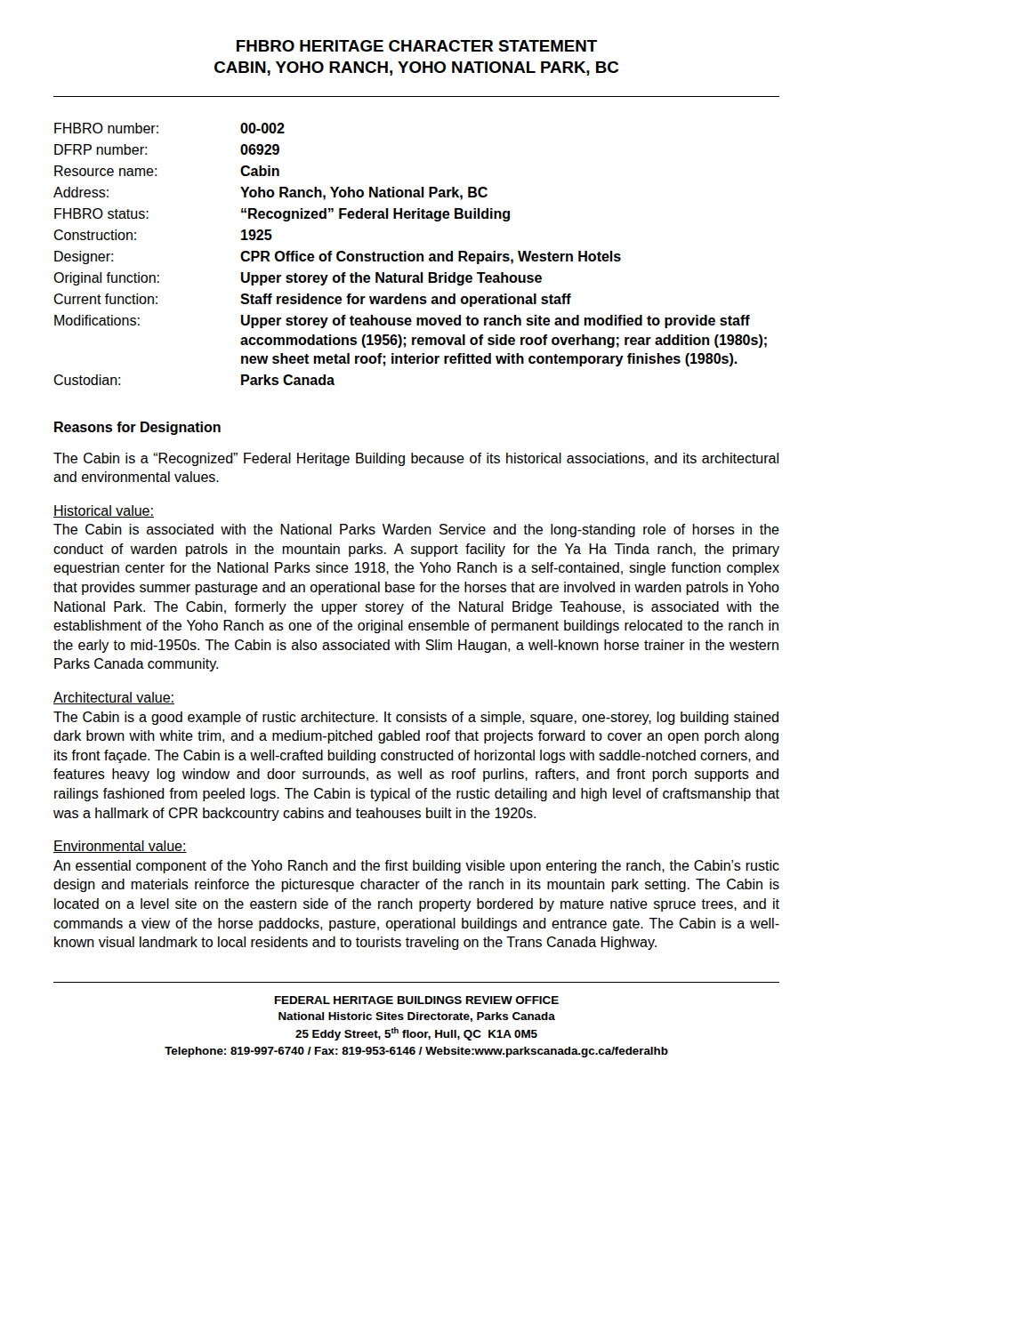FHBRO HERITAGE CHARACTER STATEMENT
CABIN, YOHO RANCH, YOHO NATIONAL PARK, BC
| FHBRO number: | 00-002 |
| DFRP number: | 06929 |
| Resource name: | Cabin |
| Address: | Yoho Ranch, Yoho National Park, BC |
| FHBRO status: | “Recognized” Federal Heritage Building |
| Construction: | 1925 |
| Designer: | CPR Office of Construction and Repairs, Western Hotels |
| Original function: | Upper storey of the Natural Bridge Teahouse |
| Current function: | Staff residence for wardens and operational staff |
| Modifications: | Upper storey of teahouse moved to ranch site and modified to provide staff accommodations (1956); removal of side roof overhang; rear addition (1980s); new sheet metal roof; interior refitted with contemporary finishes (1980s). |
| Custodian: | Parks Canada |
Reasons for Designation
The Cabin is a “Recognized” Federal Heritage Building because of its historical associations, and its architectural and environmental values.
Historical value:
The Cabin is associated with the National Parks Warden Service and the long-standing role of horses in the conduct of warden patrols in the mountain parks. A support facility for the Ya Ha Tinda ranch, the primary equestrian center for the National Parks since 1918, the Yoho Ranch is a self-contained, single function complex that provides summer pasturage and an operational base for the horses that are involved in warden patrols in Yoho National Park. The Cabin, formerly the upper storey of the Natural Bridge Teahouse, is associated with the establishment of the Yoho Ranch as one of the original ensemble of permanent buildings relocated to the ranch in the early to mid-1950s. The Cabin is also associated with Slim Haugan, a well-known horse trainer in the western Parks Canada community.
Architectural value:
The Cabin is a good example of rustic architecture. It consists of a simple, square, one-storey, log building stained dark brown with white trim, and a medium-pitched gabled roof that projects forward to cover an open porch along its front façade. The Cabin is a well-crafted building constructed of horizontal logs with saddle-notched corners, and features heavy log window and door surrounds, as well as roof purlins, rafters, and front porch supports and railings fashioned from peeled logs. The Cabin is typical of the rustic detailing and high level of craftsmanship that was a hallmark of CPR backcountry cabins and teahouses built in the 1920s.
Environmental value:
An essential component of the Yoho Ranch and the first building visible upon entering the ranch, the Cabin’s rustic design and materials reinforce the picturesque character of the ranch in its mountain park setting. The Cabin is located on a level site on the eastern side of the ranch property bordered by mature native spruce trees, and it commands a view of the horse paddocks, pasture, operational buildings and entrance gate. The Cabin is a well-known visual landmark to local residents and to tourists traveling on the Trans Canada Highway.
FEDERAL HERITAGE BUILDINGS REVIEW OFFICE
National Historic Sites Directorate, Parks Canada
25 Eddy Street, 5th floor, Hull, QC K1A 0M5
Telephone: 819-997-6740 / Fax: 819-953-6146 / Website:www.parkscanada.gc.ca/federalhb